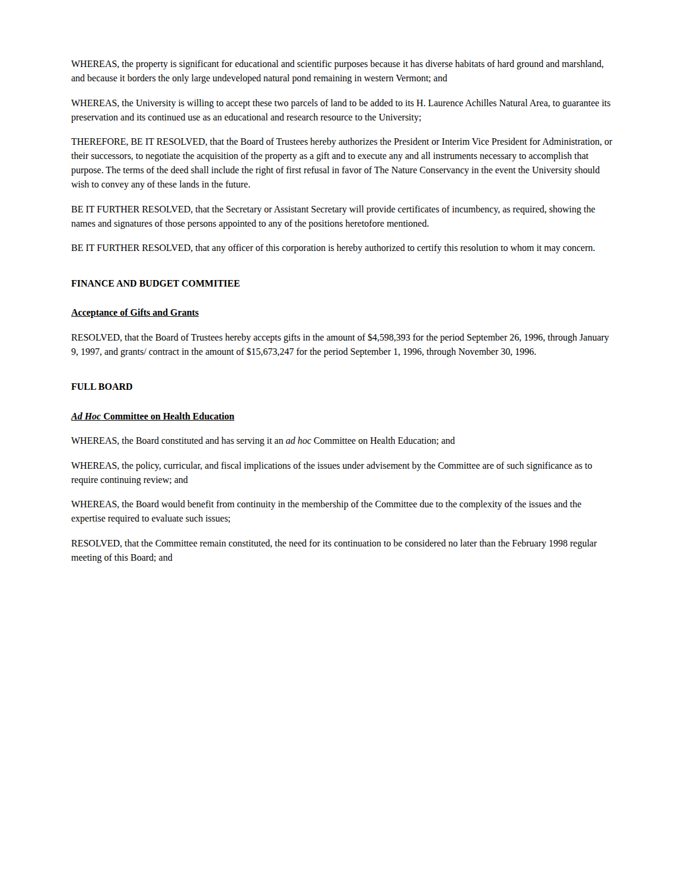WHEREAS, the property is significant for educational and scientific purposes because it has diverse habitats of hard ground and marshland, and because it borders the only large undeveloped natural pond remaining in western Vermont; and
WHEREAS, the University is willing to accept these two parcels of land to be added to its H. Laurence Achilles Natural Area, to guarantee its preservation and its continued use as an educational and research resource to the University;
THEREFORE, BE IT RESOLVED, that the Board of Trustees hereby authorizes the President or Interim Vice President for Administration, or their successors, to negotiate the acquisition of the property as a gift and to execute any and all instruments necessary to accomplish that purpose. The terms of the deed shall include the right of first refusal in favor of The Nature Conservancy in the event the University should wish to convey any of these lands in the future.
BE IT FURTHER RESOLVED, that the Secretary or Assistant Secretary will provide certificates of incumbency, as required, showing the names and signatures of those persons appointed to any of the positions heretofore mentioned.
BE IT FURTHER RESOLVED, that any officer of this corporation is hereby authorized to certify this resolution to whom it may concern.
FINANCE AND BUDGET COMMITIEE
Acceptance of Gifts and Grants
RESOLVED, that the Board of Trustees hereby accepts gifts in the amount of $4,598,393 for the period September 26, 1996, through January 9, 1997, and grants/ contract in the amount of $15,673,247 for the period September 1, 1996, through November 30, 1996.
FULL BOARD
Ad Hoc Committee on Health Education
WHEREAS, the Board constituted and has serving it an ad hoc Committee on Health Education; and
WHEREAS, the policy, curricular, and fiscal implications of the issues under advisement by the Committee are of such significance as to require continuing review; and
WHEREAS, the Board would benefit from continuity in the membership of the Committee due to the complexity of the issues and the expertise required to evaluate such issues;
RESOLVED, that the Committee remain constituted, the need for its continuation to be considered no later than the February 1998 regular meeting of this Board; and